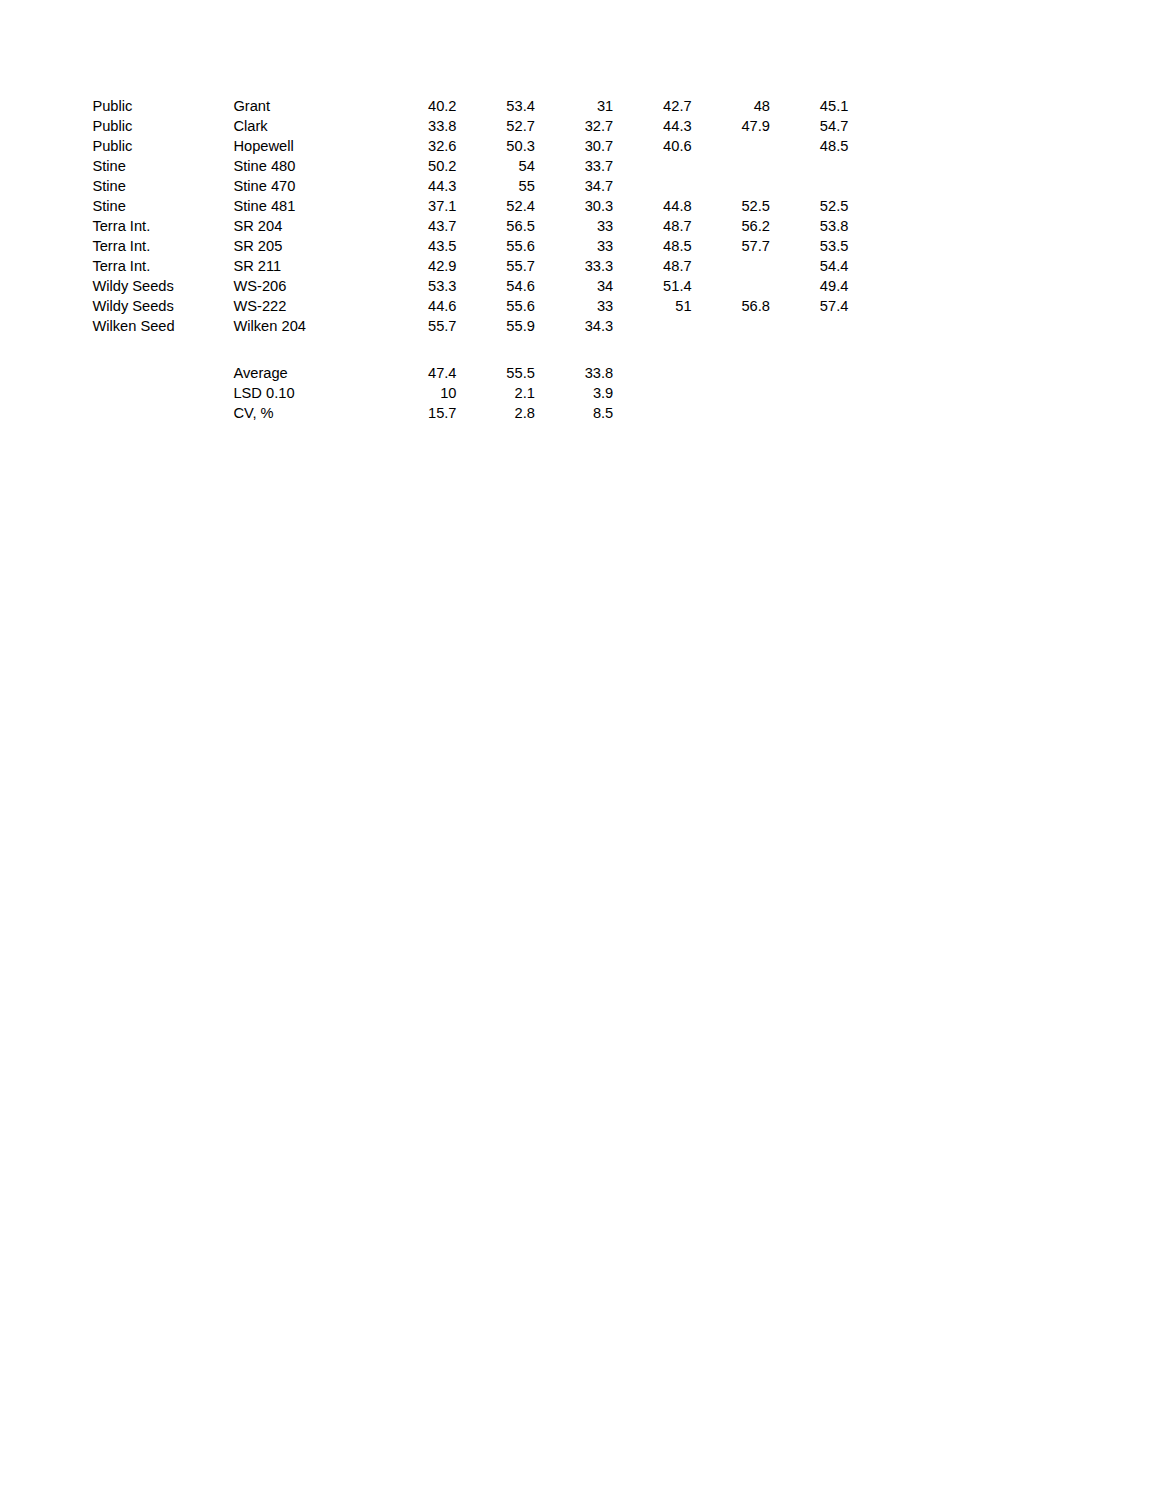| Public | Grant | 40.2 | 53.4 | 31 | 42.7 | 48 | 45.1 |
| Public | Clark | 33.8 | 52.7 | 32.7 | 44.3 | 47.9 | 54.7 |
| Public | Hopewell | 32.6 | 50.3 | 30.7 | 40.6 | | 48.5 |
| Stine | Stine 480 | 50.2 | 54 | 33.7 | | | |
| Stine | Stine 470 | 44.3 | 55 | 34.7 | | | |
| Stine | Stine 481 | 37.1 | 52.4 | 30.3 | 44.8 | 52.5 | 52.5 |
| Terra Int. | SR 204 | 43.7 | 56.5 | 33 | 48.7 | 56.2 | 53.8 |
| Terra Int. | SR 205 | 43.5 | 55.6 | 33 | 48.5 | 57.7 | 53.5 |
| Terra Int. | SR 211 | 42.9 | 55.7 | 33.3 | 48.7 | | 54.4 |
| Wildy Seeds | WS-206 | 53.3 | 54.6 | 34 | 51.4 | | 49.4 |
| Wildy Seeds | WS-222 | 44.6 | 55.6 | 33 | 51 | 56.8 | 57.4 |
| Wilken Seed | Wilken 204 | 55.7 | 55.9 | 34.3 | | | |
| | Average | 47.4 | 55.5 | 33.8 | | | |
| | LSD 0.10 | 10 | 2.1 | 3.9 | | | |
| | CV, % | 15.7 | 2.8 | 8.5 | | | |